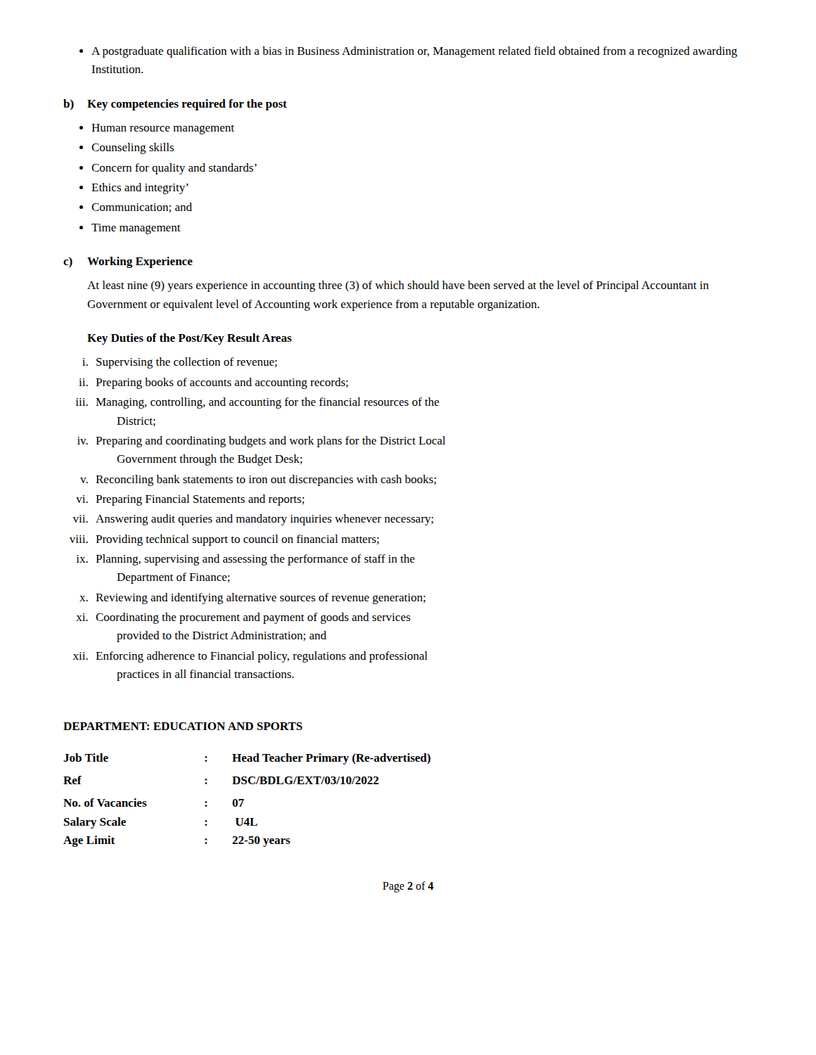A postgraduate qualification with a bias in Business Administration or, Management related field obtained from a recognized awarding Institution.
b) Key competencies required for the post
Human resource management
Counseling skills
Concern for quality and standards’
Ethics and integrity’
Communication; and
Time management
c) Working Experience
At least nine (9) years experience in accounting three (3) of which should have been served at the level of Principal Accountant in Government or equivalent level of Accounting work experience from a reputable organization.
Key Duties of the Post/Key Result Areas
Supervising the collection of revenue;
Preparing books of accounts and accounting records;
Managing, controlling, and accounting for the financial resources of the District;
Preparing and coordinating budgets and work plans for the District Local Government through the Budget Desk;
Reconciling bank statements to iron out discrepancies with cash books;
Preparing Financial Statements and reports;
Answering audit queries and mandatory inquiries whenever necessary;
Providing technical support to council on financial matters;
Planning, supervising and assessing the performance of staff in the Department of Finance;
Reviewing and identifying alternative sources of revenue generation;
Coordinating the procurement and payment of goods and services provided to the District Administration; and
Enforcing adherence to Financial policy, regulations and professional practices in all financial transactions.
DEPARTMENT: EDUCATION AND SPORTS
| Job Title | : | Head Teacher Primary (Re-advertised) |
| Ref | : | DSC/BDLG/EXT/03/10/2022 |
| No. of Vacancies | : | 07 |
| Salary Scale | : | U4L |
| Age Limit | : | 22-50 years |
Page 2 of 4